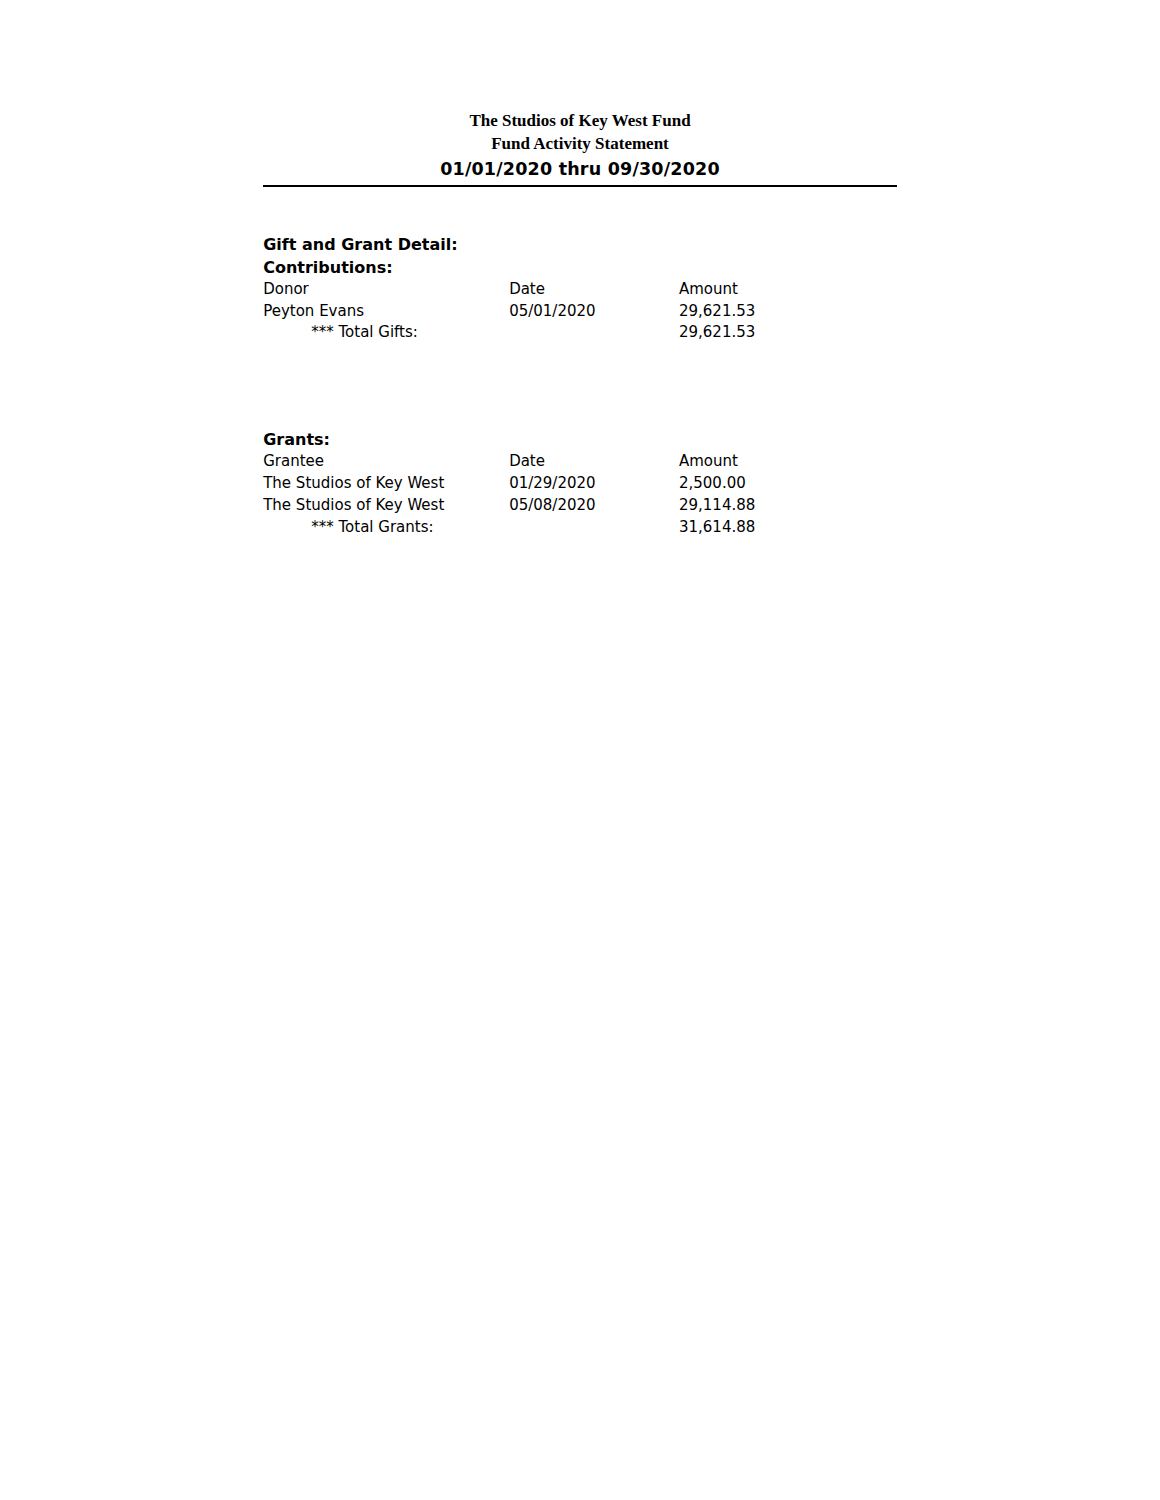The Studios of Key West Fund
Fund Activity Statement
01/01/2020 thru 09/30/2020
Gift and Grant Detail:
Contributions:
| Donor | Date | Amount |
| --- | --- | --- |
| Peyton Evans | 05/01/2020 | 29,621.53 |
| *** Total Gifts: | | 29,621.53 |
Grants:
| Grantee | Date | Amount |
| --- | --- | --- |
| The Studios of Key West | 01/29/2020 | 2,500.00 |
| The Studios of Key West | 05/08/2020 | 29,114.88 |
| *** Total Grants: | | 31,614.88 |